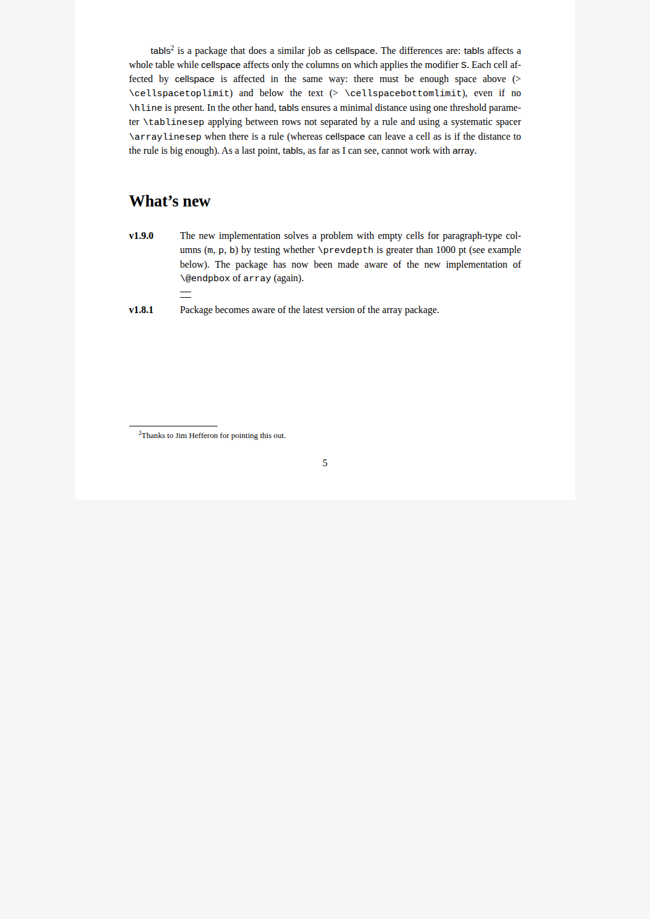tabls2 is a package that does a similar job as cellspace. The differences are: tabls affects a whole table while cellspace affects only the columns on which applies the modifier S. Each cell affected by cellspace is affected in the same way: there must be enough space above (> \cellspacetoplimit) and below the text (> \cellspacebottomlimit), even if no \hline is present. In the other hand, tabls ensures a minimal distance using one threshold parameter \tablinesep applying between rows not separated by a rule and using a systematic spacer \arraylinesep when there is a rule (whereas cellspace can leave a cell as is if the distance to the rule is big enough). As a last point, tabls, as far as I can see, cannot work with array.
What’s new
v1.9.0
The new implementation solves a problem with empty cells for paragraph-type columns (m, p, b) by testing whether \prevdepth is greater than 1000 pt (see example below). The package has now been made aware of the new implementation of \@endpbox of array (again).
v1.8.1
Package becomes aware of the latest version of the array package.
2Thanks to Jim Hefferon for pointing this out.
5